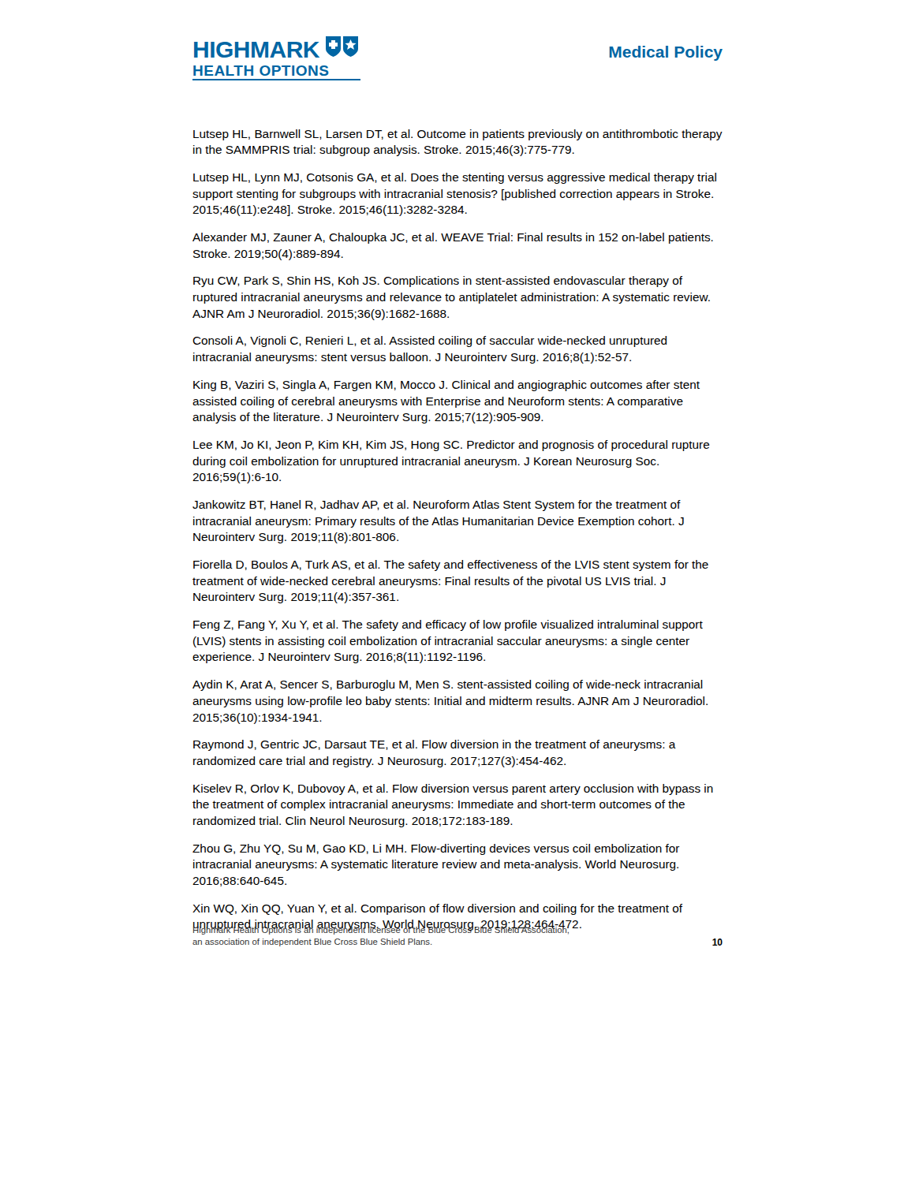HIGHMARK
HEALTH OPTIONS
Medical Policy
Lutsep HL, Barnwell SL, Larsen DT, et al. Outcome in patients previously on antithrombotic therapy in the SAMMPRIS trial: subgroup analysis. Stroke. 2015;46(3):775-779.
Lutsep HL, Lynn MJ, Cotsonis GA, et al. Does the stenting versus aggressive medical therapy trial support stenting for subgroups with intracranial stenosis? [published correction appears in Stroke. 2015;46(11):e248]. Stroke. 2015;46(11):3282-3284.
Alexander MJ, Zauner A, Chaloupka JC, et al. WEAVE Trial: Final results in 152 on-label patients. Stroke. 2019;50(4):889-894.
Ryu CW, Park S, Shin HS, Koh JS. Complications in stent-assisted endovascular therapy of ruptured intracranial aneurysms and relevance to antiplatelet administration: A systematic review. AJNR Am J Neuroradiol. 2015;36(9):1682-1688.
Consoli A, Vignoli C, Renieri L, et al. Assisted coiling of saccular wide-necked unruptured intracranial aneurysms: stent versus balloon. J Neurointerv Surg. 2016;8(1):52-57.
King B, Vaziri S, Singla A, Fargen KM, Mocco J. Clinical and angiographic outcomes after stent assisted coiling of cerebral aneurysms with Enterprise and Neuroform stents: A comparative analysis of the literature. J Neurointerv Surg. 2015;7(12):905-909.
Lee KM, Jo KI, Jeon P, Kim KH, Kim JS, Hong SC. Predictor and prognosis of procedural rupture during coil embolization for unruptured intracranial aneurysm. J Korean Neurosurg Soc. 2016;59(1):6-10.
Jankowitz BT, Hanel R, Jadhav AP, et al. Neuroform Atlas Stent System for the treatment of intracranial aneurysm: Primary results of the Atlas Humanitarian Device Exemption cohort. J Neurointerv Surg. 2019;11(8):801-806.
Fiorella D, Boulos A, Turk AS, et al. The safety and effectiveness of the LVIS stent system for the treatment of wide-necked cerebral aneurysms: Final results of the pivotal US LVIS trial. J Neurointerv Surg. 2019;11(4):357-361.
Feng Z, Fang Y, Xu Y, et al. The safety and efficacy of low profile visualized intraluminal support (LVIS) stents in assisting coil embolization of intracranial saccular aneurysms: a single center experience. J Neurointerv Surg. 2016;8(11):1192-1196.
Aydin K, Arat A, Sencer S, Barburoglu M, Men S. stent-assisted coiling of wide-neck intracranial aneurysms using low-profile leo baby stents: Initial and midterm results. AJNR Am J Neuroradiol. 2015;36(10):1934-1941.
Raymond J, Gentric JC, Darsaut TE, et al. Flow diversion in the treatment of aneurysms: a randomized care trial and registry. J Neurosurg. 2017;127(3):454-462.
Kiselev R, Orlov K, Dubovoy A, et al. Flow diversion versus parent artery occlusion with bypass in the treatment of complex intracranial aneurysms: Immediate and short-term outcomes of the randomized trial. Clin Neurol Neurosurg. 2018;172:183-189.
Zhou G, Zhu YQ, Su M, Gao KD, Li MH. Flow-diverting devices versus coil embolization for intracranial aneurysms: A systematic literature review and meta-analysis. World Neurosurg. 2016;88:640-645.
Xin WQ, Xin QQ, Yuan Y, et al. Comparison of flow diversion and coiling for the treatment of unruptured intracranial aneurysms. World Neurosurg. 2019;128:464-472.
Highmark Health Options is an independent licensee of the Blue Cross Blue Shield Association,
an association of independent Blue Cross Blue Shield Plans.
10